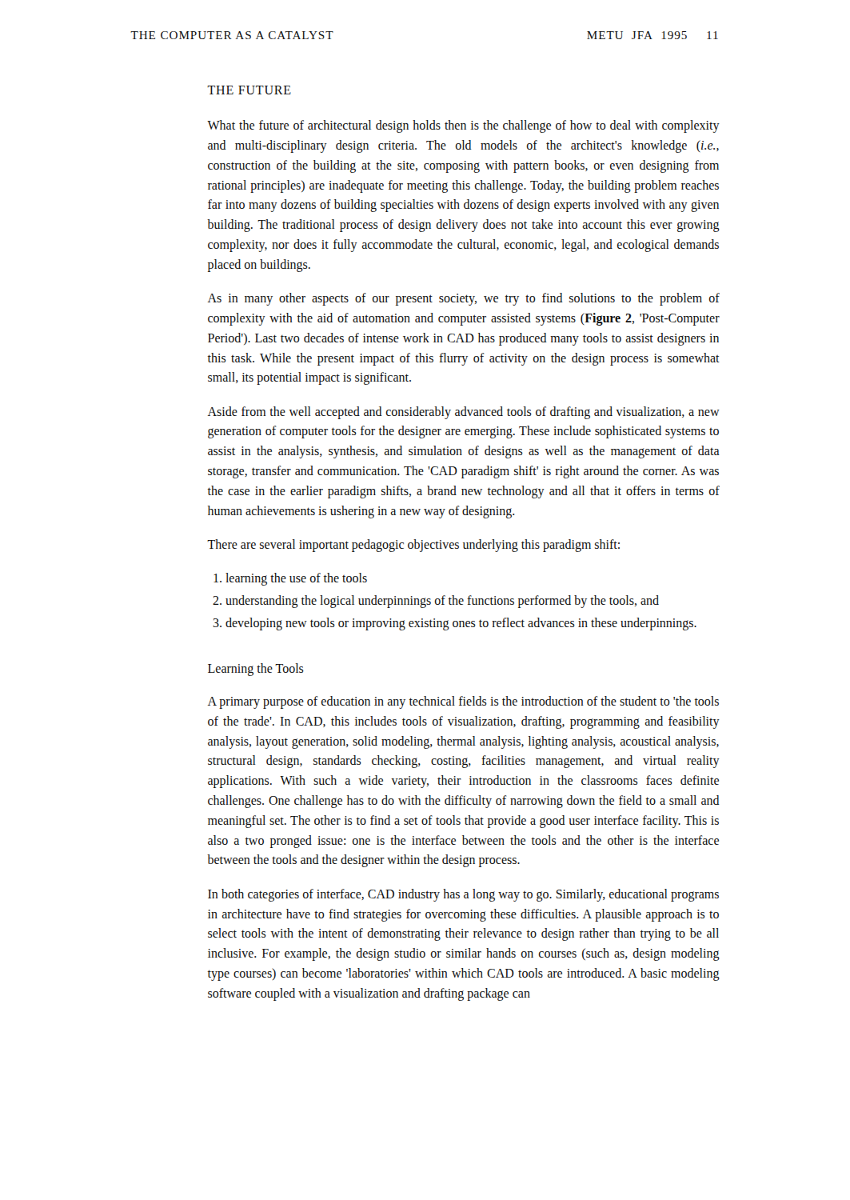The Computer as a Catalyst METU JFA 199511
The Future
What the future of architectural design holds then is the challenge of how to deal with complexity and multi-disciplinary design criteria. The old models of the architect's knowledge (i.e., construction of the building at the site, composing with pattern books, or even designing from rational principles) are inadequate for meeting this challenge. Today, the building problem reaches far into many dozens of building specialties with dozens of design experts involved with any given building. The traditional process of design delivery does not take into account this ever growing complexity, nor does it fully accommodate the cultural, economic, legal, and ecological demands placed on buildings.
As in many other aspects of our present society, we try to find solutions to the problem of complexity with the aid of automation and computer assisted systems (Figure 2, 'Post-Computer Period'). Last two decades of intense work in CAD has produced many tools to assist designers in this task. While the present impact of this flurry of activity on the design process is somewhat small, its potential impact is significant.
Aside from the well accepted and considerably advanced tools of drafting and visualization, a new generation of computer tools for the designer are emerging. These include sophisticated systems to assist in the analysis, synthesis, and simulation of designs as well as the management of data storage, transfer and communication. The 'CAD paradigm shift' is right around the corner. As was the case in the earlier paradigm shifts, a brand new technology and all that it offers in terms of human achievements is ushering in a new way of designing.
There are several important pedagogic objectives underlying this paradigm shift:
learning the use of the tools
understanding the logical underpinnings of the functions performed by the tools, and
developing new tools or improving existing ones to reflect advances in these underpinnings.
Learning the Tools
A primary purpose of education in any technical fields is the introduction of the student to 'the tools of the trade'. In CAD, this includes tools of visualization, drafting, programming and feasibility analysis, layout generation, solid modeling, thermal analysis, lighting analysis, acoustical analysis, structural design, standards checking, costing, facilities management, and virtual reality applications. With such a wide variety, their introduction in the classrooms faces definite challenges. One challenge has to do with the difficulty of narrowing down the field to a small and meaningful set. The other is to find a set of tools that provide a good user interface facility. This is also a two pronged issue: one is the interface between the tools and the other is the interface between the tools and the designer within the design process.
In both categories of interface, CAD industry has a long way to go. Similarly, educational programs in architecture have to find strategies for overcoming these difficulties. A plausible approach is to select tools with the intent of demonstrating their relevance to design rather than trying to be all inclusive. For example, the design studio or similar hands on courses (such as, design modeling type courses) can become 'laboratories' within which CAD tools are introduced. A basic modeling software coupled with a visualization and drafting package can